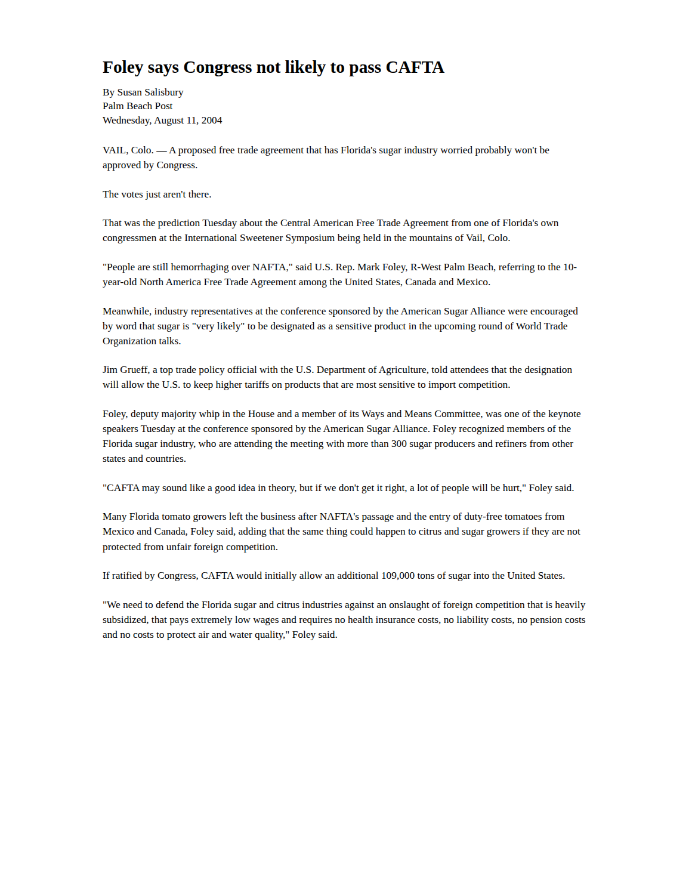Foley says Congress not likely to pass CAFTA
By Susan Salisbury Palm Beach Post Wednesday, August 11, 2004
VAIL, Colo. — A proposed free trade agreement that has Florida's sugar industry worried probably won't be approved by Congress.
The votes just aren't there.
That was the prediction Tuesday about the Central American Free Trade Agreement from one of Florida's own congressmen at the International Sweetener Symposium being held in the mountains of Vail, Colo.
"People are still hemorrhaging over NAFTA," said U.S. Rep. Mark Foley, R-West Palm Beach, referring to the 10-year-old North America Free Trade Agreement among the United States, Canada and Mexico.
Meanwhile, industry representatives at the conference sponsored by the American Sugar Alliance were encouraged by word that sugar is "very likely" to be designated as a sensitive product in the upcoming round of World Trade Organization talks.
Jim Grueff, a top trade policy official with the U.S. Department of Agriculture, told attendees that the designation will allow the U.S. to keep higher tariffs on products that are most sensitive to import competition.
Foley, deputy majority whip in the House and a member of its Ways and Means Committee, was one of the keynote speakers Tuesday at the conference sponsored by the American Sugar Alliance. Foley recognized members of the Florida sugar industry, who are attending the meeting with more than 300 sugar producers and refiners from other states and countries.
"CAFTA may sound like a good idea in theory, but if we don't get it right, a lot of people will be hurt," Foley said.
Many Florida tomato growers left the business after NAFTA's passage and the entry of duty-free tomatoes from Mexico and Canada, Foley said, adding that the same thing could happen to citrus and sugar growers if they are not protected from unfair foreign competition.
If ratified by Congress, CAFTA would initially allow an additional 109,000 tons of sugar into the United States.
"We need to defend the Florida sugar and citrus industries against an onslaught of foreign competition that is heavily subsidized, that pays extremely low wages and requires no health insurance costs, no liability costs, no pension costs and no costs to protect air and water quality," Foley said.